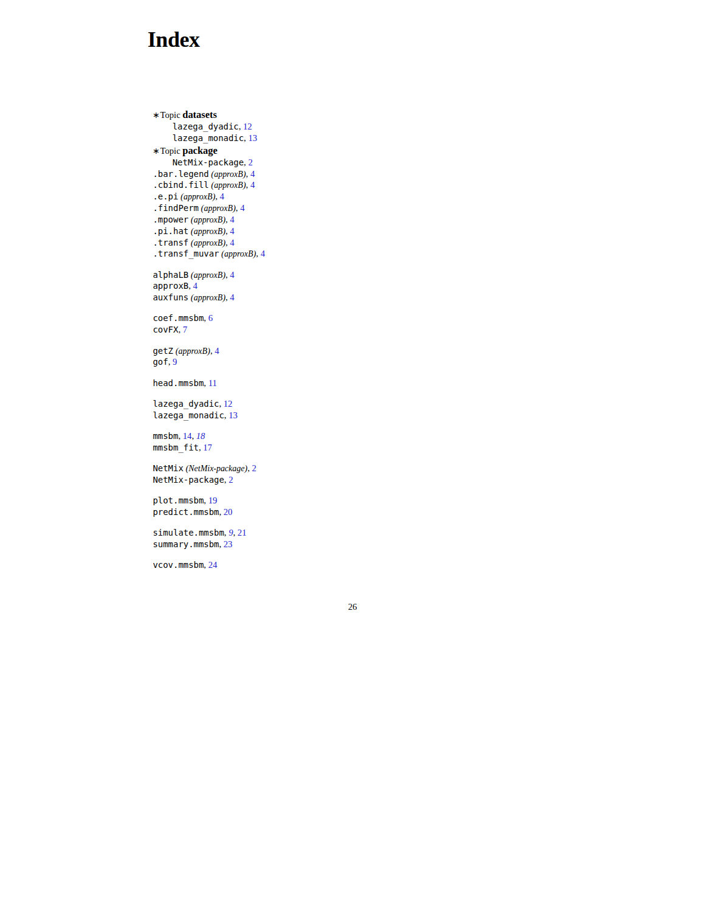Index
∗Topic datasets
lazega_dyadic, 12
lazega_monadic, 13
∗Topic package
NetMix-package, 2
.bar.legend (approxB), 4
.cbind.fill (approxB), 4
.e.pi (approxB), 4
.findPerm (approxB), 4
.mpower (approxB), 4
.pi.hat (approxB), 4
.transf (approxB), 4
.transf_muvar (approxB), 4
alphaLB (approxB), 4
approxB, 4
auxfuns (approxB), 4
coef.mmsbm, 6
covFX, 7
getZ (approxB), 4
gof, 9
head.mmsbm, 11
lazega_dyadic, 12
lazega_monadic, 13
mmsbm, 14, 18
mmsbm_fit, 17
NetMix (NetMix-package), 2
NetMix-package, 2
plot.mmsbm, 19
predict.mmsbm, 20
simulate.mmsbm, 9, 21
summary.mmsbm, 23
vcov.mmsbm, 24
26